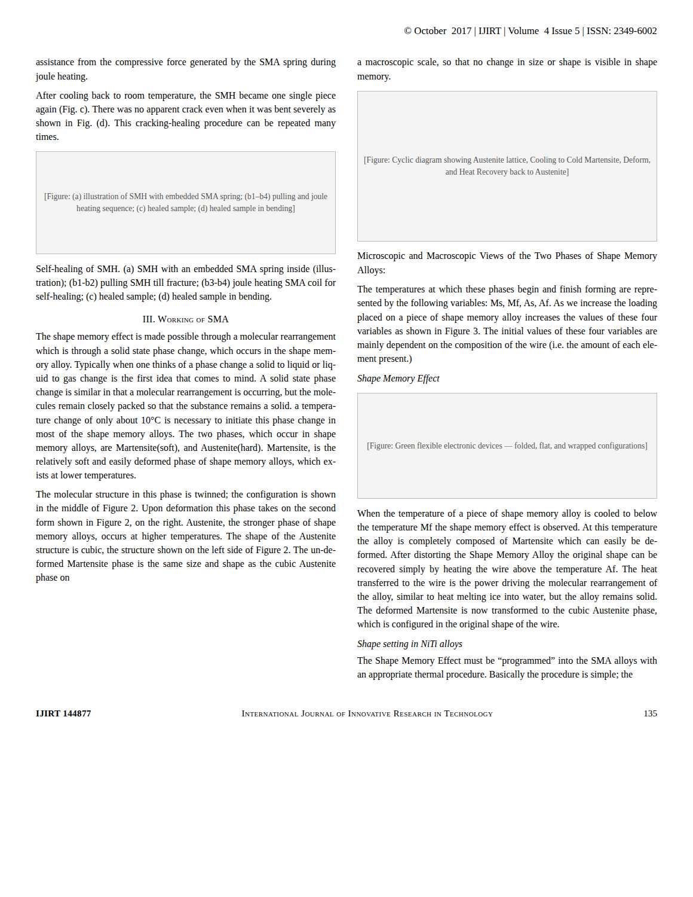© October 2017 | IJIRT | Volume 4 Issue 5 | ISSN: 2349-6002
assistance from the compressive force generated by the SMA spring during joule heating.
After cooling back to room temperature, the SMH became one single piece again (Fig. c). There was no apparent crack even when it was bent severely as shown in Fig. (d). This cracking-healing procedure can be repeated many times.
[Figure: (a) illustration of SMH with embedded SMA spring; (b1–b4) pulling and joule heating sequence; (c) healed sample; (d) healed sample in bending]
Self-healing of SMH. (a) SMH with an embedded SMA spring inside (illustration); (b1-b2) pulling SMH till fracture; (b3-b4) joule heating SMA coil for self-healing; (c) healed sample; (d) healed sample in bending.
III. Working of SMA
The shape memory effect is made possible through a molecular rearrangement which is through a solid state phase change, which occurs in the shape memory alloy. Typically when one thinks of a phase change a solid to liquid or liquid to gas change is the first idea that comes to mind. A solid state phase change is similar in that a molecular rearrangement is occurring, but the molecules remain closely packed so that the substance remains a solid. a temperature change of only about 10°C is necessary to initiate this phase change in most of the shape memory alloys. The two phases, which occur in shape memory alloys, are Martensite(soft), and Austenite(hard). Martensite, is the relatively soft and easily deformed phase of shape memory alloys, which exists at lower temperatures.
The molecular structure in this phase is twinned; the configuration is shown in the middle of Figure 2. Upon deformation this phase takes on the second form shown in Figure 2, on the right. Austenite, the stronger phase of shape memory alloys, occurs at higher temperatures. The shape of the Austenite structure is cubic, the structure shown on the left side of Figure 2. The un-deformed Martensite phase is the same size and shape as the cubic Austenite phase on
a macroscopic scale, so that no change in size or shape is visible in shape memory.
[Figure: Cyclic diagram showing Austenite lattice, Cooling to Cold Martensite, Deform, and Heat Recovery back to Austenite]
Microscopic and Macroscopic Views of the Two Phases of Shape Memory Alloys:
The temperatures at which these phases begin and finish forming are represented by the following variables: Ms, Mf, As, Af. As we increase the loading placed on a piece of shape memory alloy increases the values of these four variables as shown in Figure 3. The initial values of these four variables are mainly dependent on the composition of the wire (i.e. the amount of each element present.)
Shape Memory Effect
[Figure: Green flexible electronic devices — folded, flat, and wrapped configurations]
When the temperature of a piece of shape memory alloy is cooled to below the temperature Mf the shape memory effect is observed. At this temperature the alloy is completely composed of Martensite which can easily be deformed. After distorting the Shape Memory Alloy the original shape can be recovered simply by heating the wire above the temperature Af. The heat transferred to the wire is the power driving the molecular rearrangement of the alloy, similar to heat melting ice into water, but the alloy remains solid. The deformed Martensite is now transformed to the cubic Austenite phase, which is configured in the original shape of the wire.
Shape setting in NiTi alloys
The Shape Memory Effect must be “programmed” into the SMA alloys with an appropriate thermal procedure. Basically the procedure is simple; the
IJIRT 144877
International Journal of Innovative Research in Technology
135